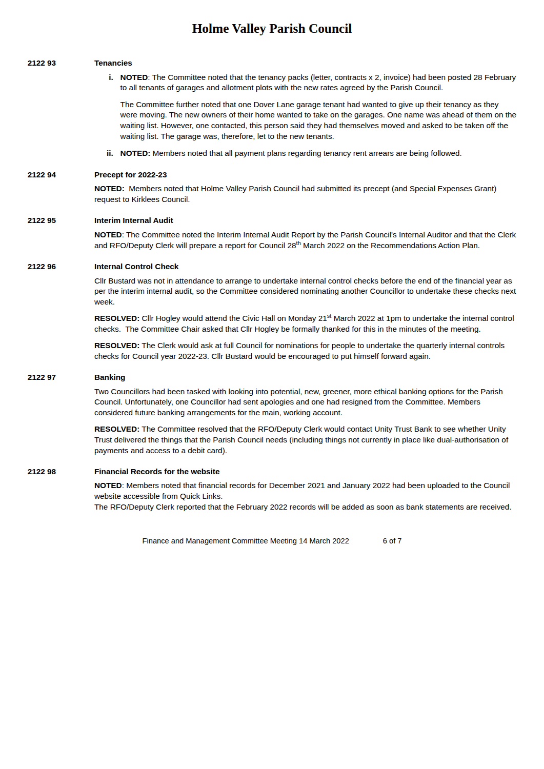Holme Valley Parish Council
2122 93 Tenancies
i.
NOTED: The Committee noted that the tenancy packs (letter, contracts x 2, invoice) had been posted 28 February to all tenants of garages and allotment plots with the new rates agreed by the Parish Council.
The Committee further noted that one Dover Lane garage tenant had wanted to give up their tenancy as they were moving. The new owners of their home wanted to take on the garages. One name was ahead of them on the waiting list. However, one contacted, this person said they had themselves moved and asked to be taken off the waiting list. The garage was, therefore, let to the new tenants.
ii.
NOTED: Members noted that all payment plans regarding tenancy rent arrears are being followed.
2122 94 Precept for 2022-23
NOTED: Members noted that Holme Valley Parish Council had submitted its precept (and Special Expenses Grant) request to Kirklees Council.
2122 95 Interim Internal Audit
NOTED: The Committee noted the Interim Internal Audit Report by the Parish Council's Internal Auditor and that the Clerk and RFO/Deputy Clerk will prepare a report for Council 28th March 2022 on the Recommendations Action Plan.
2122 96 Internal Control Check
Cllr Bustard was not in attendance to arrange to undertake internal control checks before the end of the financial year as per the interim internal audit, so the Committee considered nominating another Councillor to undertake these checks next week.
RESOLVED: Cllr Hogley would attend the Civic Hall on Monday 21st March 2022 at 1pm to undertake the internal control checks. The Committee Chair asked that Cllr Hogley be formally thanked for this in the minutes of the meeting.
RESOLVED: The Clerk would ask at full Council for nominations for people to undertake the quarterly internal controls checks for Council year 2022-23. Cllr Bustard would be encouraged to put himself forward again.
2122 97 Banking
Two Councillors had been tasked with looking into potential, new, greener, more ethical banking options for the Parish Council. Unfortunately, one Councillor had sent apologies and one had resigned from the Committee. Members considered future banking arrangements for the main, working account.
RESOLVED: The Committee resolved that the RFO/Deputy Clerk would contact Unity Trust Bank to see whether Unity Trust delivered the things that the Parish Council needs (including things not currently in place like dual-authorisation of payments and access to a debit card).
2122 98 Financial Records for the website
NOTED: Members noted that financial records for December 2021 and January 2022 had been uploaded to the Council website accessible from Quick Links.
The RFO/Deputy Clerk reported that the February 2022 records will be added as soon as bank statements are received.
Finance and Management Committee Meeting 14 March 2022 6 of 7